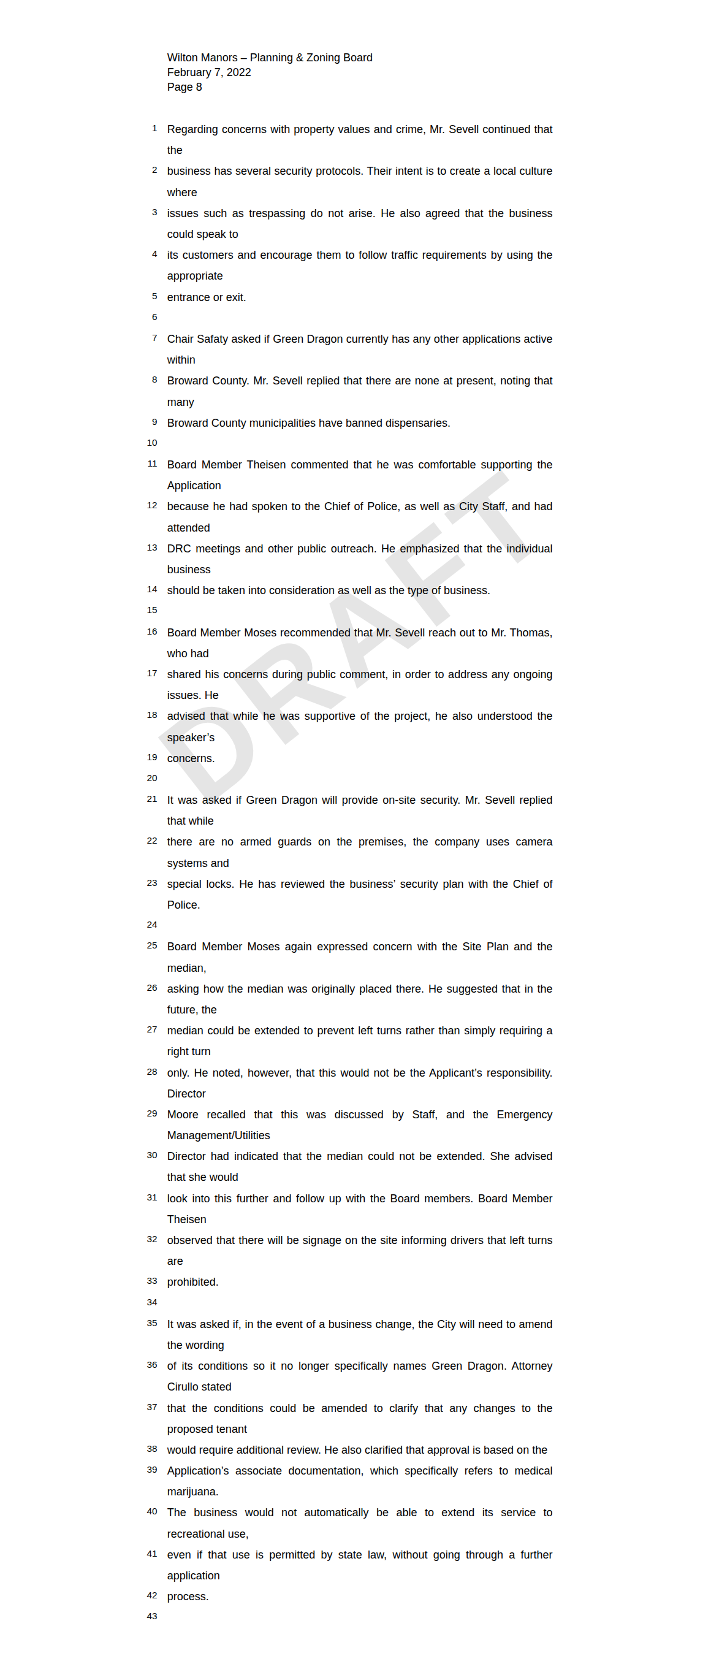Wilton Manors – Planning & Zoning Board
February 7, 2022
Page 8
DRAFT
Regarding concerns with property values and crime, Mr. Sevell continued that the
business has several security protocols. Their intent is to create a local culture where
issues such as trespassing do not arise. He also agreed that the business could speak to
its customers and encourage them to follow traffic requirements by using the appropriate
entrance or exit.
Chair Safaty asked if Green Dragon currently has any other applications active within
Broward County. Mr. Sevell replied that there are none at present, noting that many
Broward County municipalities have banned dispensaries.
Board Member Theisen commented that he was comfortable supporting the Application
because he had spoken to the Chief of Police, as well as City Staff, and had attended
DRC meetings and other public outreach. He emphasized that the individual business
should be taken into consideration as well as the type of business.
Board Member Moses recommended that Mr. Sevell reach out to Mr. Thomas, who had
shared his concerns during public comment, in order to address any ongoing issues. He
advised that while he was supportive of the project, he also understood the speaker’s
concerns.
It was asked if Green Dragon will provide on-site security. Mr. Sevell replied that while
there are no armed guards on the premises, the company uses camera systems and
special locks. He has reviewed the business’ security plan with the Chief of Police.
Board Member Moses again expressed concern with the Site Plan and the median,
asking how the median was originally placed there. He suggested that in the future, the
median could be extended to prevent left turns rather than simply requiring a right turn
only. He noted, however, that this would not be the Applicant’s responsibility. Director
Moore recalled that this was discussed by Staff, and the Emergency Management/Utilities
Director had indicated that the median could not be extended. She advised that she would
look into this further and follow up with the Board members. Board Member Theisen
observed that there will be signage on the site informing drivers that left turns are
prohibited.
It was asked if, in the event of a business change, the City will need to amend the wording
of its conditions so it no longer specifically names Green Dragon. Attorney Cirullo stated
that the conditions could be amended to clarify that any changes to the proposed tenant
would require additional review. He also clarified that approval is based on the
Application’s associate documentation, which specifically refers to medical marijuana.
The business would not automatically be able to extend its service to recreational use,
even if that use is permitted by state law, without going through a further application
process.